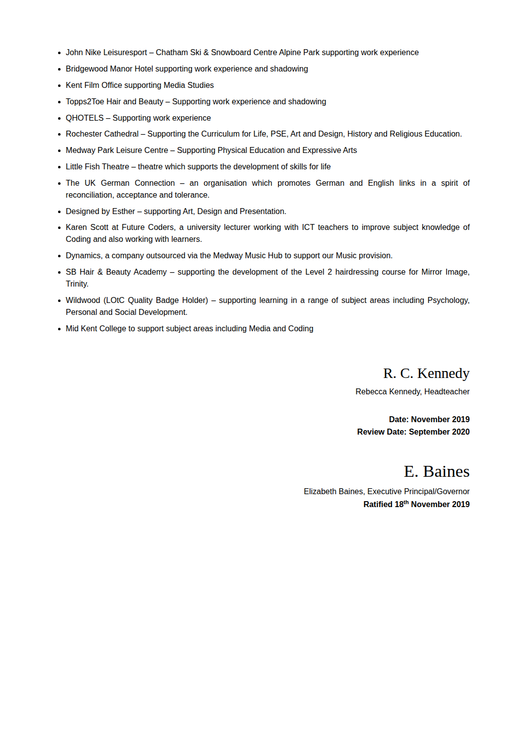John Nike Leisuresport – Chatham Ski & Snowboard Centre Alpine Park supporting work experience
Bridgewood Manor Hotel supporting work experience and shadowing
Kent Film Office supporting Media Studies
Topps2Toe Hair and Beauty – Supporting work experience and shadowing
QHOTELS – Supporting work experience
Rochester Cathedral – Supporting the Curriculum for Life, PSE, Art and Design, History and Religious Education.
Medway Park Leisure Centre – Supporting Physical Education and Expressive Arts
Little Fish Theatre – theatre which supports the development of skills for life
The UK German Connection – an organisation which promotes German and English links in a spirit of reconciliation, acceptance and tolerance.
Designed by Esther – supporting Art, Design and Presentation.
Karen Scott at Future Coders, a university lecturer working with ICT teachers to improve subject knowledge of Coding and also working with learners.
Dynamics, a company outsourced via the Medway Music Hub to support our Music provision.
SB Hair & Beauty Academy – supporting the development of the Level 2 hairdressing course for Mirror Image, Trinity.
Wildwood (LOtC Quality Badge Holder) – supporting learning in a range of subject areas including Psychology, Personal and Social Development.
Mid Kent College to support subject areas including Media and Coding
R. C. Kennedy
Rebecca Kennedy, Headteacher
Date: November 2019
Review Date: September 2020
E. Baines
Elizabeth Baines, Executive Principal/Governor
Ratified 18th November 2019